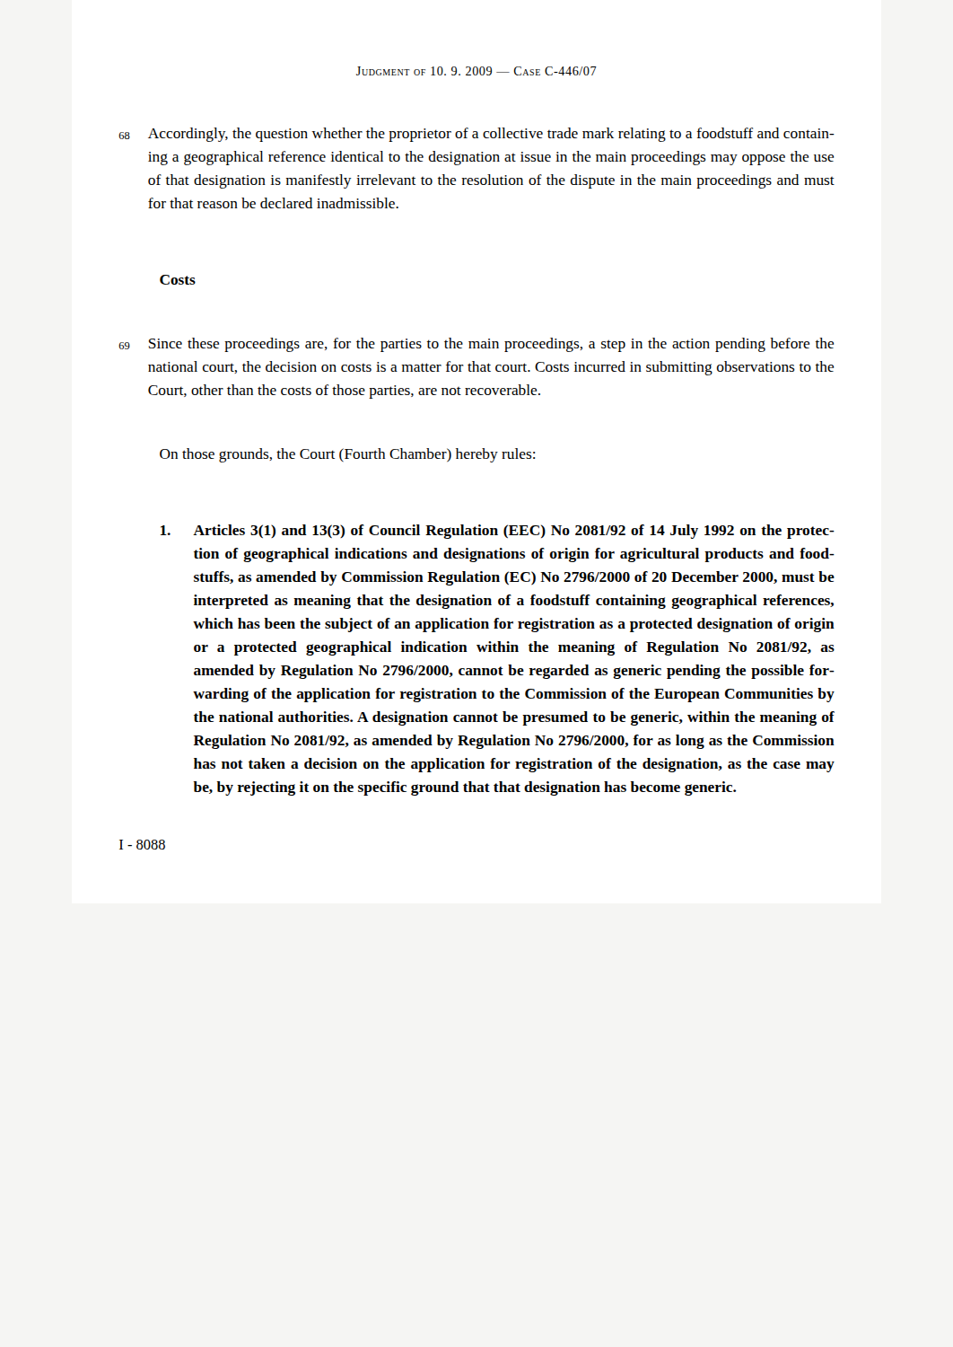Judgment of 10. 9. 2009 — Case C-446/07
68
Accordingly, the question whether the proprietor of a collective trade mark relating to a foodstuff and containing a geographical reference identical to the designation at issue in the main proceedings may oppose the use of that designation is manifestly irrelevant to the resolution of the dispute in the main proceedings and must for that reason be declared inadmissible.
Costs
69
Since these proceedings are, for the parties to the main proceedings, a step in the action pending before the national court, the decision on costs is a matter for that court. Costs incurred in submitting observations to the Court, other than the costs of those parties, are not recoverable.
On those grounds, the Court (Fourth Chamber) hereby rules:
1. Articles 3(1) and 13(3) of Council Regulation (EEC) No 2081/92 of 14 July 1992 on the protection of geographical indications and designations of origin for agricultural products and foodstuffs, as amended by Commission Regulation (EC) No 2796/2000 of 20 December 2000, must be interpreted as meaning that the designation of a foodstuff containing geographical references, which has been the subject of an application for registration as a protected designation of origin or a protected geographical indication within the meaning of Regulation No 2081/92, as amended by Regulation No 2796/2000, cannot be regarded as generic pending the possible forwarding of the application for registration to the Commission of the European Communities by the national authorities. A designation cannot be presumed to be generic, within the meaning of Regulation No 2081/92, as amended by Regulation No 2796/2000, for as long as the Commission has not taken a decision on the application for registration of the designation, as the case may be, by rejecting it on the specific ground that that designation has become generic.
I - 8088